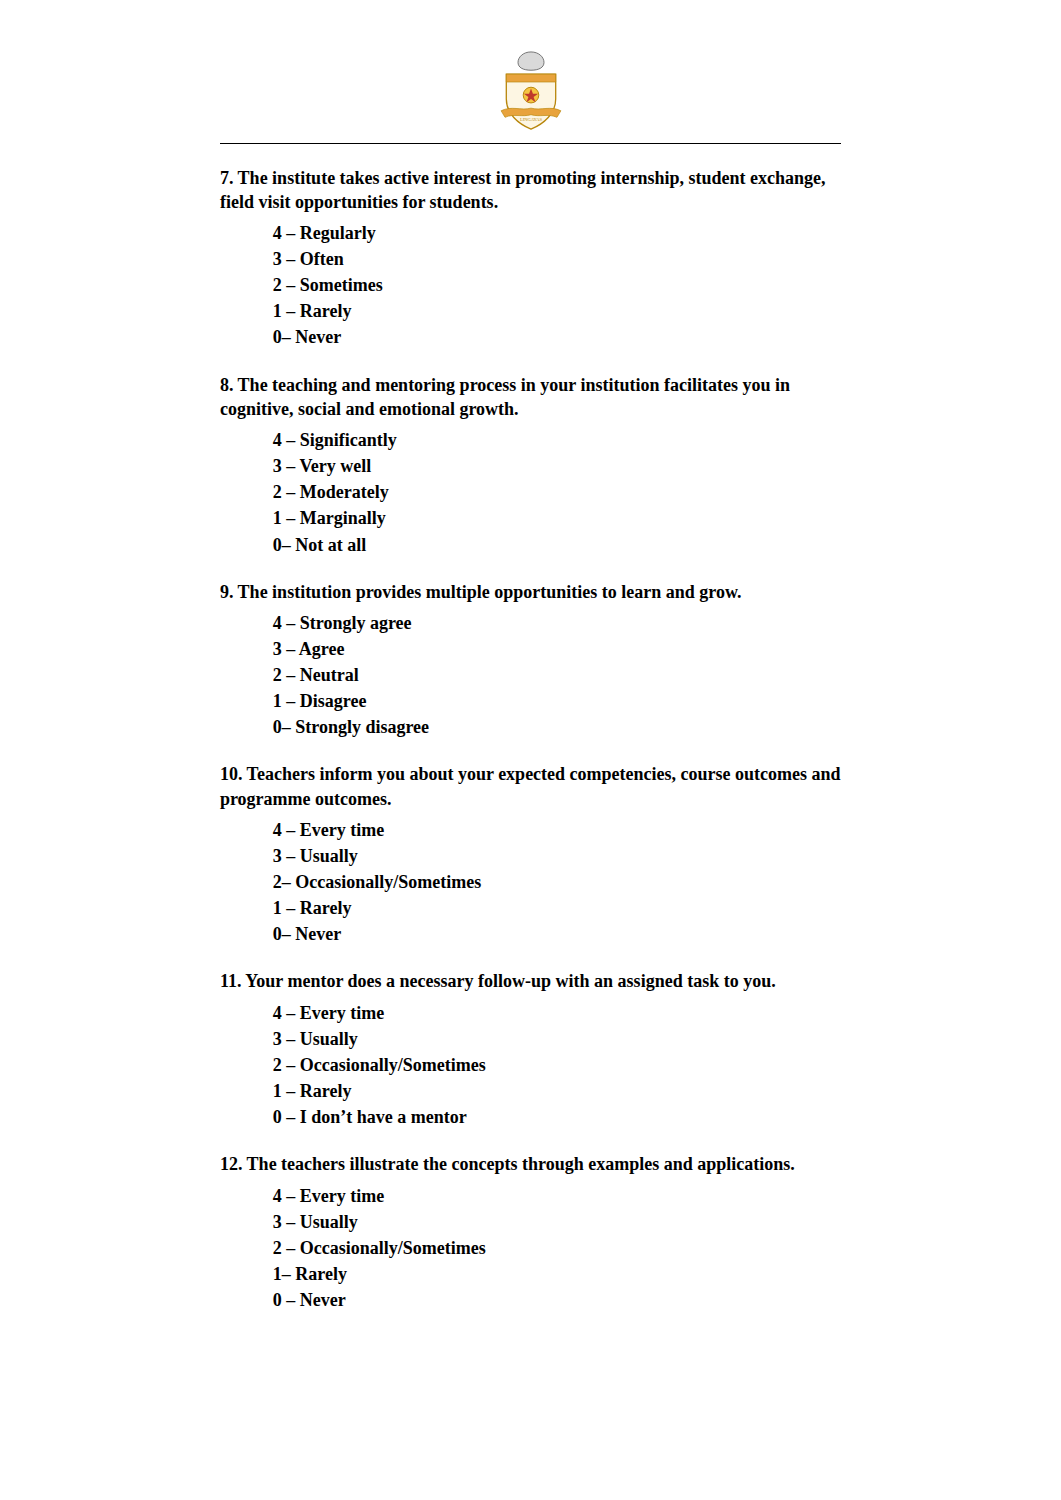7. The institute takes active interest in promoting internship, student exchange, field visit opportunities for students.
4 – Regularly
3 – Often
2 – Sometimes
1 – Rarely
0– Never
8. The teaching and mentoring process in your institution facilitates you in cognitive, social and emotional growth.
4 – Significantly
3 – Very well
2 – Moderately
1 – Marginally
0– Not at all
9. The institution provides multiple opportunities to learn and grow.
4 – Strongly agree
3 – Agree
2 – Neutral
1 – Disagree
0– Strongly disagree
10. Teachers inform you about your expected competencies, course outcomes and programme outcomes.
4 – Every time
3 – Usually
2– Occasionally/Sometimes
1 – Rarely
0– Never
11. Your mentor does a necessary follow-up with an assigned task to you.
4 – Every time
3 – Usually
2 – Occasionally/Sometimes
1 – Rarely
0 – I don’t have a mentor
12. The teachers illustrate the concepts through examples and applications.
4 – Every time
3 – Usually
2 – Occasionally/Sometimes
1– Rarely
0 – Never